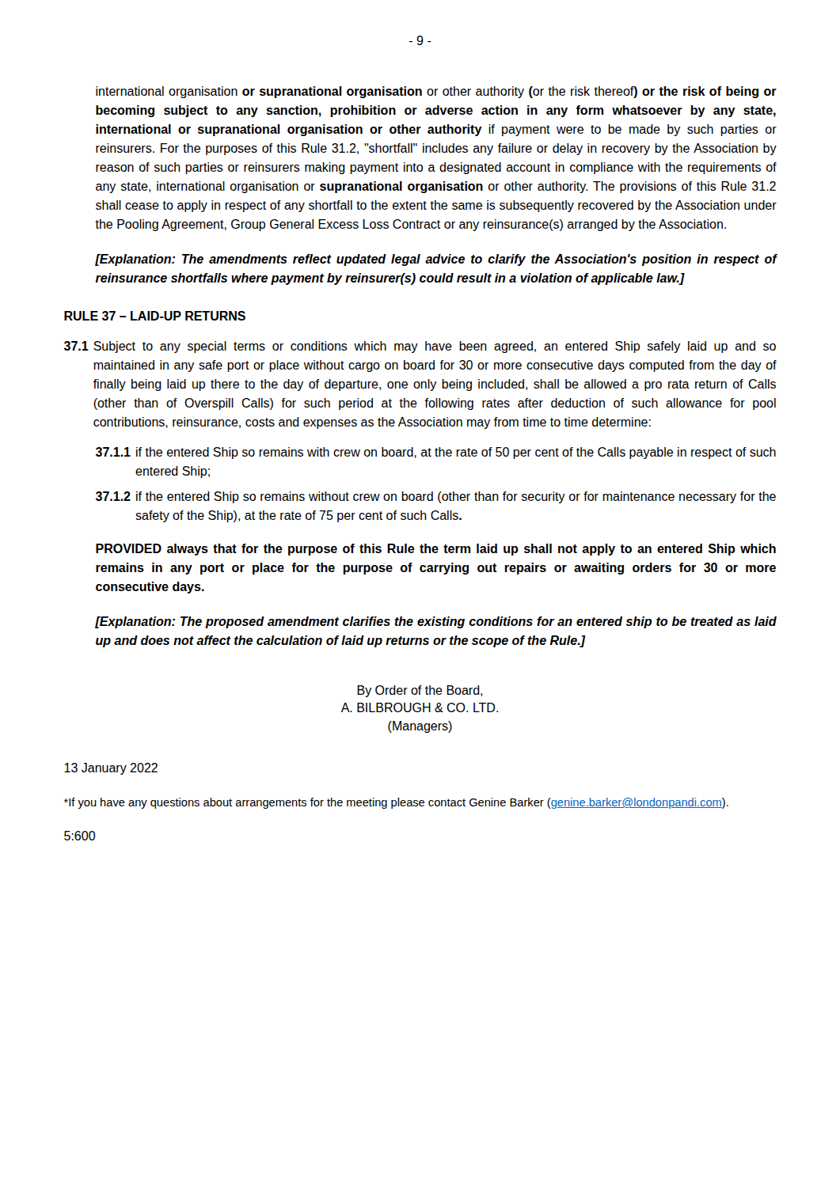- 9 -
international organisation or supranational organisation or other authority (or the risk thereof) or the risk of being or becoming subject to any sanction, prohibition or adverse action in any form whatsoever by any state, international or supranational organisation or other authority if payment were to be made by such parties or reinsurers. For the purposes of this Rule 31.2, "shortfall" includes any failure or delay in recovery by the Association by reason of such parties or reinsurers making payment into a designated account in compliance with the requirements of any state, international organisation or supranational organisation or other authority. The provisions of this Rule 31.2 shall cease to apply in respect of any shortfall to the extent the same is subsequently recovered by the Association under the Pooling Agreement, Group General Excess Loss Contract or any reinsurance(s) arranged by the Association.
[Explanation: The amendments reflect updated legal advice to clarify the Association's position in respect of reinsurance shortfalls where payment by reinsurer(s) could result in a violation of applicable law.]
RULE 37 – LAID-UP RETURNS
37.1 Subject to any special terms or conditions which may have been agreed, an entered Ship safely laid up and so maintained in any safe port or place without cargo on board for 30 or more consecutive days computed from the day of finally being laid up there to the day of departure, one only being included, shall be allowed a pro rata return of Calls (other than of Overspill Calls) for such period at the following rates after deduction of such allowance for pool contributions, reinsurance, costs and expenses as the Association may from time to time determine:
37.1.1 if the entered Ship so remains with crew on board, at the rate of 50 per cent of the Calls payable in respect of such entered Ship;
37.1.2 if the entered Ship so remains without crew on board (other than for security or for maintenance necessary for the safety of the Ship), at the rate of 75 per cent of such Calls.
PROVIDED always that for the purpose of this Rule the term laid up shall not apply to an entered Ship which remains in any port or place for the purpose of carrying out repairs or awaiting orders for 30 or more consecutive days.
[Explanation: The proposed amendment clarifies the existing conditions for an entered ship to be treated as laid up and does not affect the calculation of laid up returns or the scope of the Rule.]
By Order of the Board,
A. BILBROUGH & CO. LTD.
(Managers)
13 January 2022
*If you have any questions about arrangements for the meeting please contact Genine Barker (genine.barker@londonpandi.com).
5:600